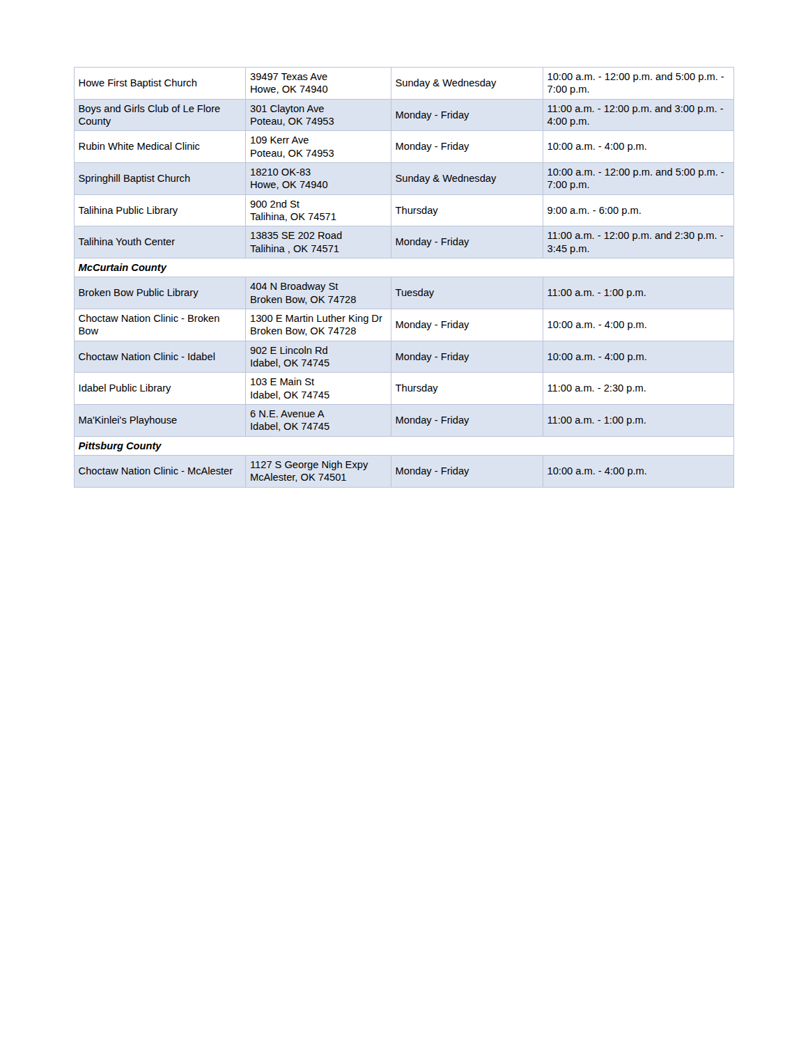| Howe First Baptist Church | 39497 Texas Ave Howe, OK 74940 | Sunday & Wednesday | 10:00 a.m. - 12:00 p.m. and 5:00 p.m. - 7:00 p.m. |
| Boys and Girls Club of Le Flore County | 301 Clayton Ave Poteau, OK 74953 | Monday - Friday | 11:00 a.m. - 12:00 p.m. and 3:00 p.m. - 4:00 p.m. |
| Rubin White Medical Clinic | 109 Kerr Ave Poteau, OK 74953 | Monday - Friday | 10:00 a.m. - 4:00 p.m. |
| Springhill Baptist Church | 18210 OK-83 Howe, OK 74940 | Sunday & Wednesday | 10:00 a.m. - 12:00 p.m. and 5:00 p.m. - 7:00 p.m. |
| Talihina Public Library | 900 2nd St Talihina, OK 74571 | Thursday | 9:00 a.m. - 6:00 p.m. |
| Talihina Youth Center | 13835 SE 202 Road Talihina , OK 74571 | Monday - Friday | 11:00 a.m. - 12:00 p.m. and 2:30 p.m. - 3:45 p.m. |
| McCurtain County |
| Broken Bow Public Library | 404 N Broadway St Broken Bow, OK 74728 | Tuesday | 11:00 a.m. - 1:00 p.m. |
| Choctaw Nation Clinic - Broken Bow | 1300 E Martin Luther King Dr Broken Bow, OK 74728 | Monday - Friday | 10:00 a.m. - 4:00 p.m. |
| Choctaw Nation Clinic - Idabel | 902 E Lincoln Rd Idabel, OK 74745 | Monday - Friday | 10:00 a.m. - 4:00 p.m. |
| Idabel Public Library | 103 E Main St Idabel, OK 74745 | Thursday | 11:00 a.m. - 2:30 p.m. |
| Ma'Kinlei's Playhouse | 6 N.E. Avenue A Idabel, OK 74745 | Monday - Friday | 11:00 a.m. - 1:00 p.m. |
| Pittsburg County |
| Choctaw Nation Clinic - McAlester | 1127 S George Nigh Expy McAlester, OK 74501 | Monday - Friday | 10:00 a.m. - 4:00 p.m. |